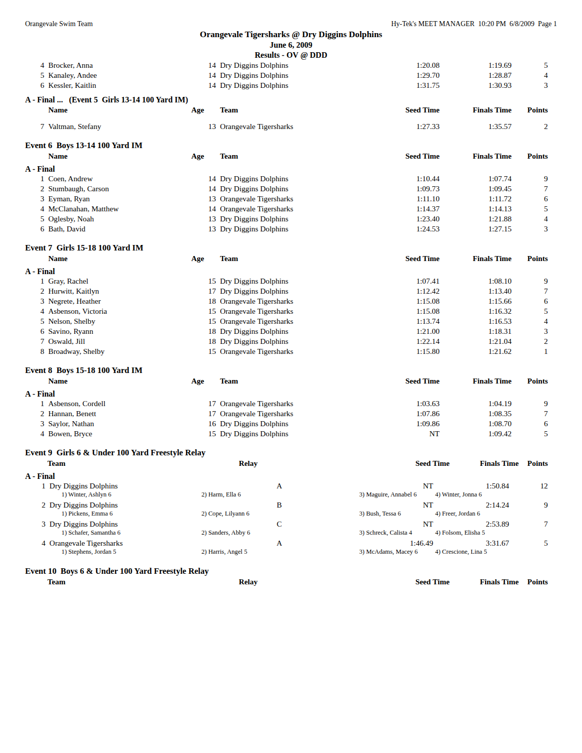Orangevale Swim Team Hy-Tek's MEET MANAGER 10:20 PM 6/8/2009 Page 1
Orangevale Tigersharks @ Dry Diggins Dolphins
June 6, 2009
Results - OV @ DDD
| 4 | Brocker, Anna | 14 | Dry Diggins Dolphins | 1:20.08 | 1:19.69 | 5 |
| 5 | Kanaley, Andee | 14 | Dry Diggins Dolphins | 1:29.70 | 1:28.87 | 4 |
| 6 | Kessler, Kaitlin | 14 | Dry Diggins Dolphins | 1:31.75 | 1:30.93 | 3 |
A - Final ... (Event 5 Girls 13-14 100 Yard IM)
| | Name | Age | Team | Seed Time | Finals Time | Points |
| 7 | Valtman, Stefany | 13 | Orangevale Tigersharks | 1:27.33 | 1:35.57 | 2 |
Event 6 Boys 13-14 100 Yard IM
| | Name | Age | Team | Seed Time | Finals Time | Points |
A - Final
| 1 | Coen, Andrew | 14 | Dry Diggins Dolphins | 1:10.44 | 1:07.74 | 9 |
| 2 | Stumbaugh, Carson | 14 | Dry Diggins Dolphins | 1:09.73 | 1:09.45 | 7 |
| 3 | Eyman, Ryan | 13 | Orangevale Tigersharks | 1:11.10 | 1:11.72 | 6 |
| 4 | McClanahan, Matthew | 14 | Orangevale Tigersharks | 1:14.37 | 1:14.13 | 5 |
| 5 | Oglesby, Noah | 13 | Dry Diggins Dolphins | 1:23.40 | 1:21.88 | 4 |
| 6 | Bath, David | 13 | Dry Diggins Dolphins | 1:24.53 | 1:27.15 | 3 |
Event 7 Girls 15-18 100 Yard IM
| | Name | Age | Team | Seed Time | Finals Time | Points |
A - Final
| 1 | Gray, Rachel | 15 | Dry Diggins Dolphins | 1:07.41 | 1:08.10 | 9 |
| 2 | Hurwitt, Kaitlyn | 17 | Dry Diggins Dolphins | 1:12.42 | 1:13.40 | 7 |
| 3 | Negrete, Heather | 18 | Orangevale Tigersharks | 1:15.08 | 1:15.66 | 6 |
| 4 | Asbenson, Victoria | 15 | Orangevale Tigersharks | 1:15.08 | 1:16.32 | 5 |
| 5 | Nelson, Shelby | 15 | Orangevale Tigersharks | 1:13.74 | 1:16.53 | 4 |
| 6 | Savino, Ryann | 18 | Dry Diggins Dolphins | 1:21.00 | 1:18.31 | 3 |
| 7 | Oswald, Jill | 18 | Dry Diggins Dolphins | 1:22.14 | 1:21.04 | 2 |
| 8 | Broadway, Shelby | 15 | Orangevale Tigersharks | 1:15.80 | 1:21.62 | 1 |
Event 8 Boys 15-18 100 Yard IM
| | Name | Age | Team | Seed Time | Finals Time | Points |
A - Final
| 1 | Asbenson, Cordell | 17 | Orangevale Tigersharks | 1:03.63 | 1:04.19 | 9 |
| 2 | Hannan, Benett | 17 | Orangevale Tigersharks | 1:07.86 | 1:08.35 | 7 |
| 3 | Saylor, Nathan | 16 | Dry Diggins Dolphins | 1:09.86 | 1:08.70 | 6 |
| 4 | Bowen, Bryce | 15 | Dry Diggins Dolphins | NT | 1:09.42 | 5 |
Event 9 Girls 6 & Under 100 Yard Freestyle Relay
| | Team | | Relay | Seed Time | Finals Time | Points |
A - Final
| 1 | Dry Diggins Dolphins | A | NT | 1:50.84 | 12 |
| | 1) Winter, Ashlyn 6 | 2) Harm, Ella 6 | 3) Maguire, Annabel 6 | 4) Winter, Jonna 6 | |
| 2 | Dry Diggins Dolphins | B | NT | 2:14.24 | 9 |
| | 1) Pickens, Emma 6 | 2) Cope, Lilyann 6 | 3) Bush, Tessa 6 | 4) Freer, Jordan 6 | |
| 3 | Dry Diggins Dolphins | C | NT | 2:53.89 | 7 |
| | 1) Schafer, Samantha 6 | 2) Sanders, Abby 6 | 3) Schreck, Calista 4 | 4) Folsom, Elisha 5 | |
| 4 | Orangevale Tigersharks | A | 1:46.49 | 3:31.67 | 5 |
| | 1) Stephens, Jordan 5 | 2) Harris, Angel 5 | 3) McAdams, Macey 6 | 4) Crescione, Lina 5 | |
Event 10 Boys 6 & Under 100 Yard Freestyle Relay
| | Team | | Relay | Seed Time | Finals Time | Points |